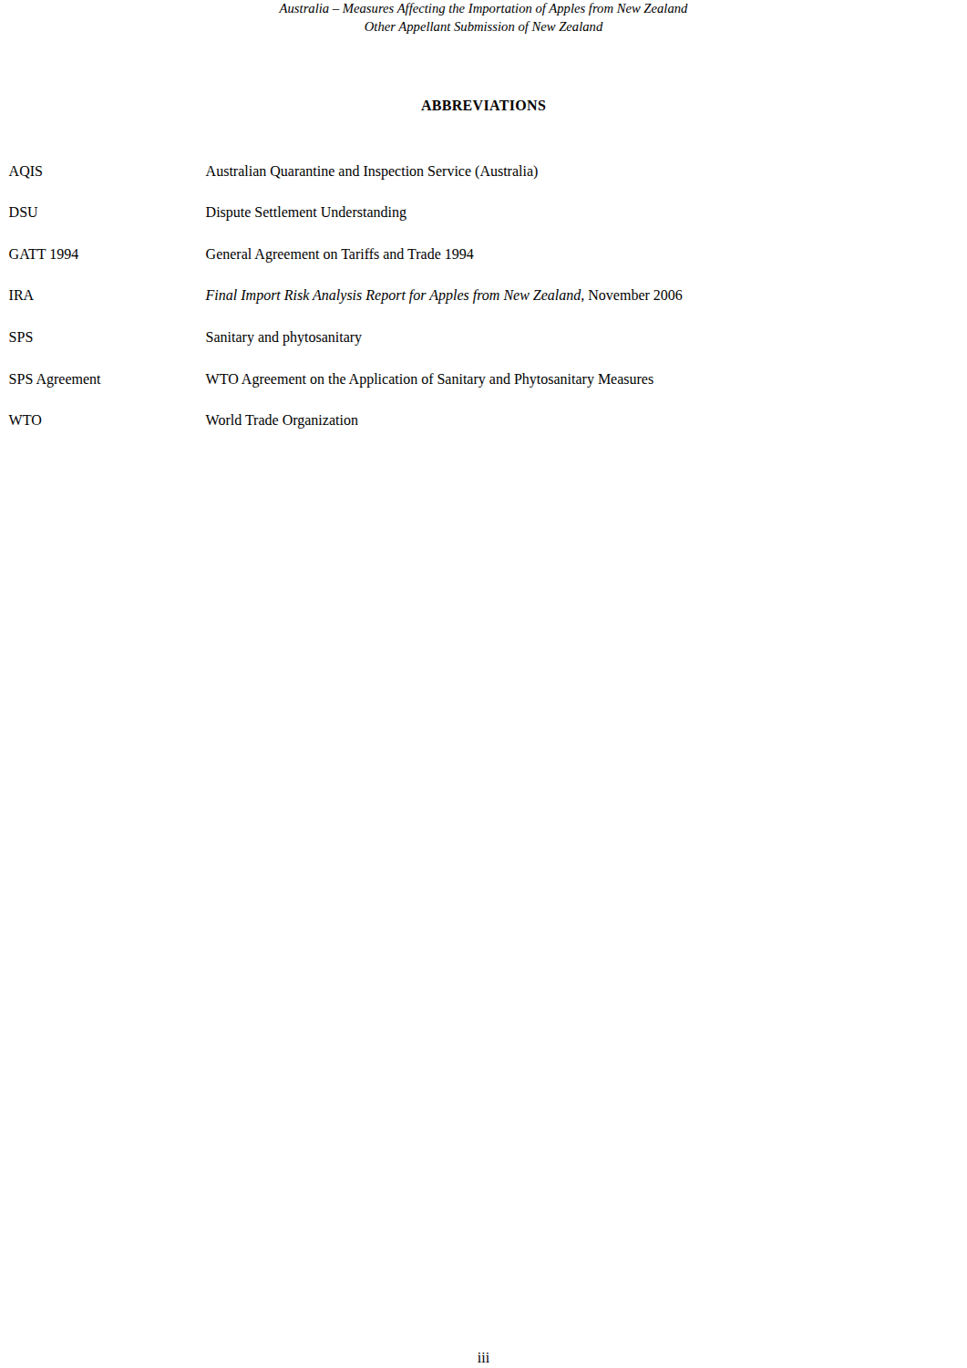Australia – Measures Affecting the Importation of Apples from New Zealand
Other Appellant Submission of New Zealand
ABBREVIATIONS
| AQIS | Australian Quarantine and Inspection Service (Australia) |
| DSU | Dispute Settlement Understanding |
| GATT 1994 | General Agreement on Tariffs and Trade 1994 |
| IRA | Final Import Risk Analysis Report for Apples from New Zealand , November 2006 |
| SPS | Sanitary and phytosanitary |
| SPS Agreement | WTO Agreement on the Application of Sanitary and Phytosanitary Measures |
| WTO | World Trade Organization |
iii